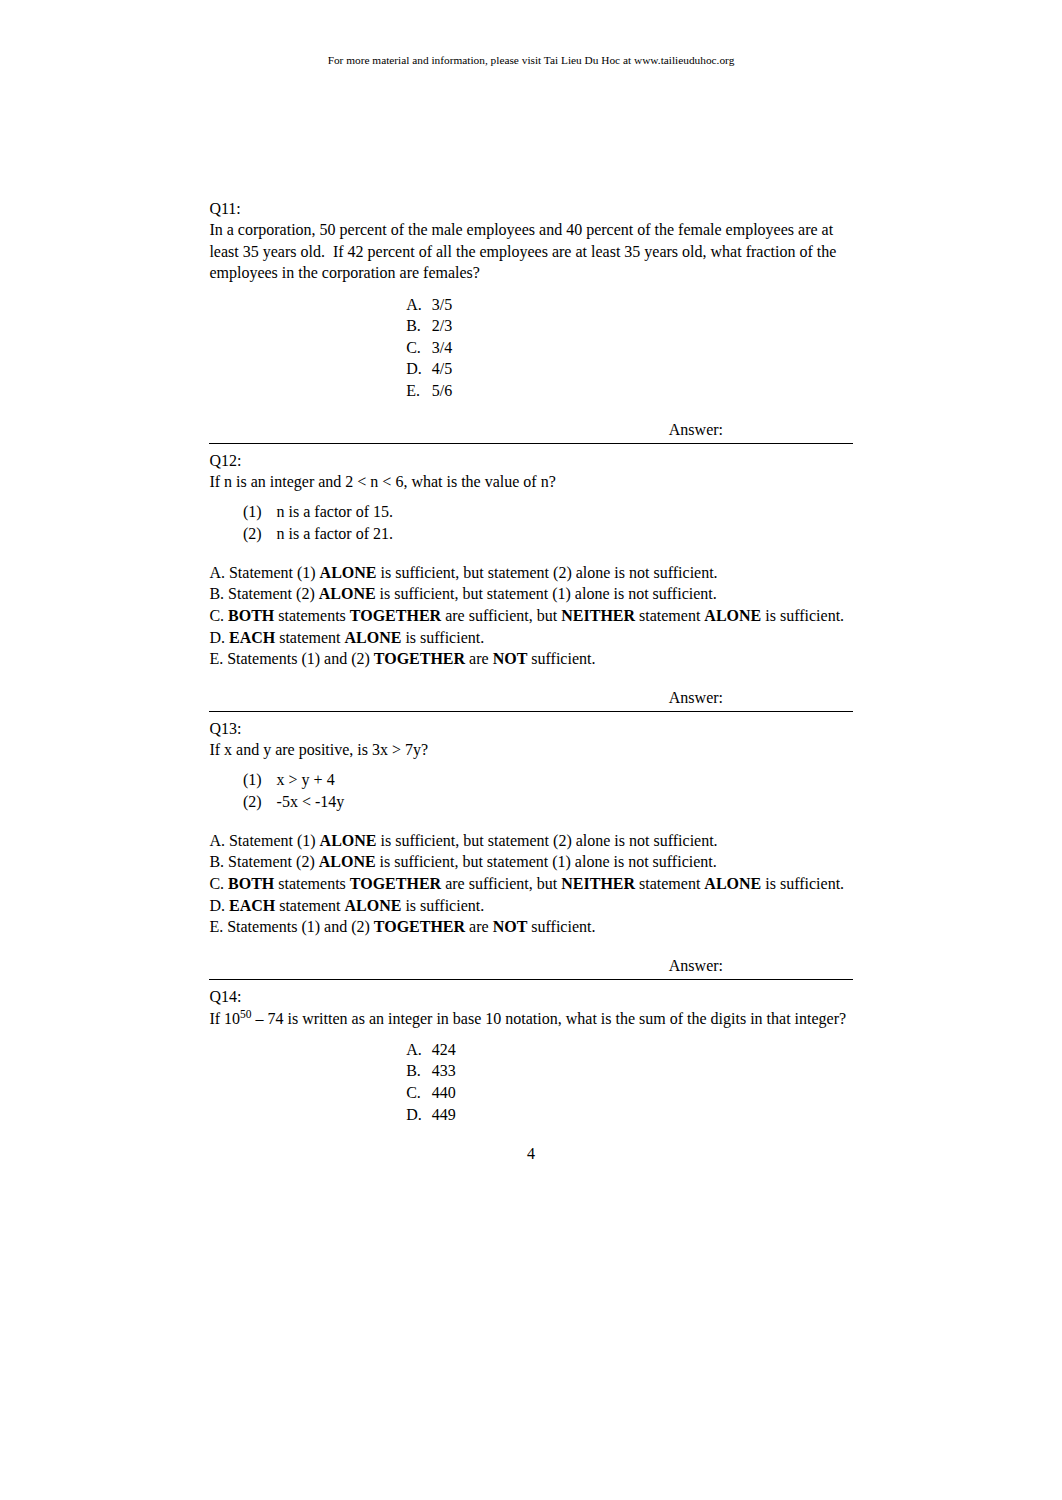For more material and information, please visit Tai Lieu Du Hoc at www.tailieuduhoc.org
Q11:
In a corporation, 50 percent of the male employees and 40 percent of the female employees are at least 35 years old. If 42 percent of all the employees are at least 35 years old, what fraction of the employees in the corporation are females?
A. 3/5
B. 2/3
C. 3/4
D. 4/5
E. 5/6
Answer:
Q12:
If n is an integer and 2 < n < 6, what is the value of n?
(1) n is a factor of 15.
(2) n is a factor of 21.
A. Statement (1) ALONE is sufficient, but statement (2) alone is not sufficient.
B. Statement (2) ALONE is sufficient, but statement (1) alone is not sufficient.
C. BOTH statements TOGETHER are sufficient, but NEITHER statement ALONE is sufficient.
D. EACH statement ALONE is sufficient.
E. Statements (1) and (2) TOGETHER are NOT sufficient.
Answer:
Q13:
If x and y are positive, is 3x > 7y?
(1) x > y + 4
(2)-5x < -14y
A. Statement (1) ALONE is sufficient, but statement (2) alone is not sufficient.
B. Statement (2) ALONE is sufficient, but statement (1) alone is not sufficient.
C. BOTH statements TOGETHER are sufficient, but NEITHER statement ALONE is sufficient.
D. EACH statement ALONE is sufficient.
E. Statements (1) and (2) TOGETHER are NOT sufficient.
Answer:
Q14:
If 1050 – 74 is written as an integer in base 10 notation, what is the sum of the digits in that integer?
A. 424
B. 433
C. 440
D. 449
4